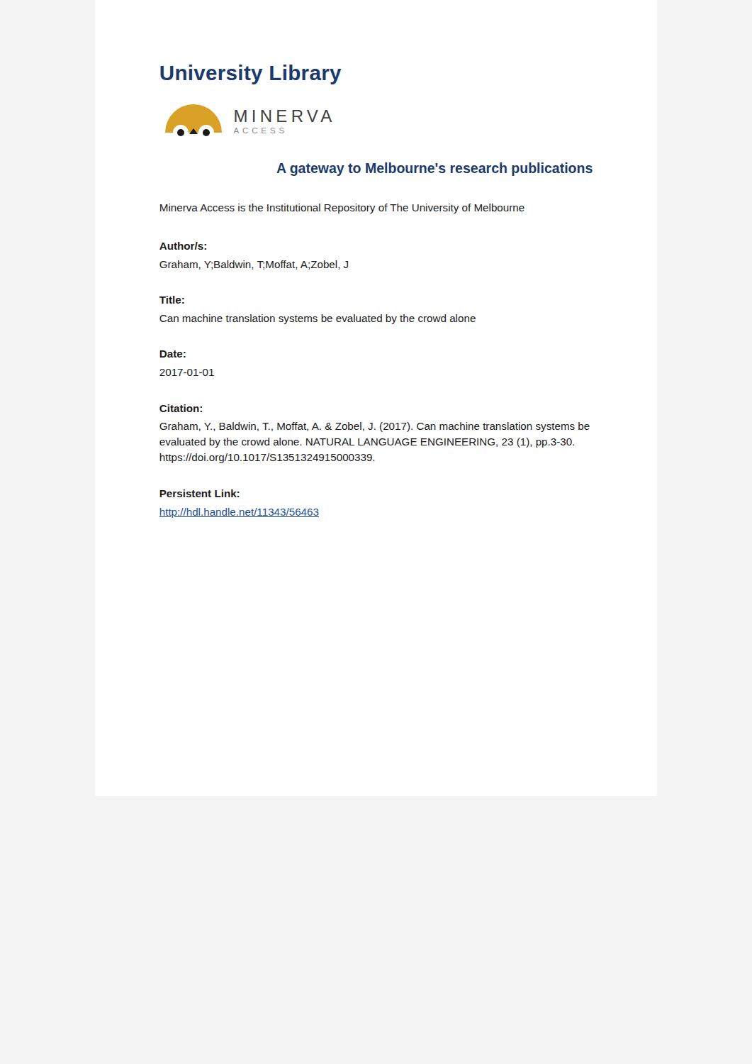University Library
MINERVA
ACCESS
A gateway to Melbourne's research publications
Minerva Access is the Institutional Repository of The University of Melbourne
Author/s:
Graham, Y;Baldwin, T;Moffat, A;Zobel, J
Title:
Can machine translation systems be evaluated by the crowd alone
Date:
2017-01-01
Citation:
Graham, Y., Baldwin, T., Moffat, A. & Zobel, J. (2017). Can machine translation systems be evaluated by the crowd alone. NATURAL LANGUAGE ENGINEERING, 23 (1), pp.3-30. https://doi.org/10.1017/S1351324915000339.
Persistent Link:
http://hdl.handle.net/11343/56463